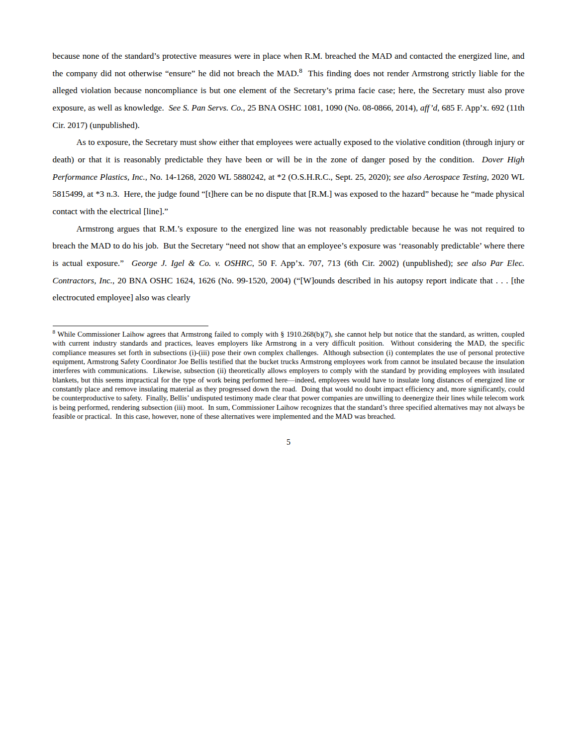because none of the standard’s protective measures were in place when R.M. breached the MAD and contacted the energized line, and the company did not otherwise “ensure” he did not breach the MAD.8 This finding does not render Armstrong strictly liable for the alleged violation because noncompliance is but one element of the Secretary’s prima facie case; here, the Secretary must also prove exposure, as well as knowledge. See S. Pan Servs. Co., 25 BNA OSHC 1081, 1090 (No. 08-0866, 2014), aff’d, 685 F. App’x. 692 (11th Cir. 2017) (unpublished).
As to exposure, the Secretary must show either that employees were actually exposed to the violative condition (through injury or death) or that it is reasonably predictable they have been or will be in the zone of danger posed by the condition. Dover High Performance Plastics, Inc., No. 14-1268, 2020 WL 5880242, at *2 (O.S.H.R.C., Sept. 25, 2020); see also Aerospace Testing, 2020 WL 5815499, at *3 n.3. Here, the judge found “[t]here can be no dispute that [R.M.] was exposed to the hazard” because he “made physical contact with the electrical [line].”
Armstrong argues that R.M.’s exposure to the energized line was not reasonably predictable because he was not required to breach the MAD to do his job. But the Secretary “need not show that an employee’s exposure was ‘reasonably predictable’ where there is actual exposure.” George J. Igel & Co. v. OSHRC, 50 F. App’x. 707, 713 (6th Cir. 2002) (unpublished); see also Par Elec. Contractors, Inc., 20 BNA OSHC 1624, 1626 (No. 99-1520, 2004) (“[W]ounds described in his autopsy report indicate that . . . [the electrocuted employee] also was clearly
8 While Commissioner Laihow agrees that Armstrong failed to comply with § 1910.268(b)(7), she cannot help but notice that the standard, as written, coupled with current industry standards and practices, leaves employers like Armstrong in a very difficult position. Without considering the MAD, the specific compliance measures set forth in subsections (i)-(iii) pose their own complex challenges. Although subsection (i) contemplates the use of personal protective equipment, Armstrong Safety Coordinator Joe Bellis testified that the bucket trucks Armstrong employees work from cannot be insulated because the insulation interferes with communications. Likewise, subsection (ii) theoretically allows employers to comply with the standard by providing employees with insulated blankets, but this seems impractical for the type of work being performed here—indeed, employees would have to insulate long distances of energized line or constantly place and remove insulating material as they progressed down the road. Doing that would no doubt impact efficiency and, more significantly, could be counterproductive to safety. Finally, Bellis’ undisputed testimony made clear that power companies are unwilling to deenergize their lines while telecom work is being performed, rendering subsection (iii) moot. In sum, Commissioner Laihow recognizes that the standard’s three specified alternatives may not always be feasible or practical. In this case, however, none of these alternatives were implemented and the MAD was breached.
5